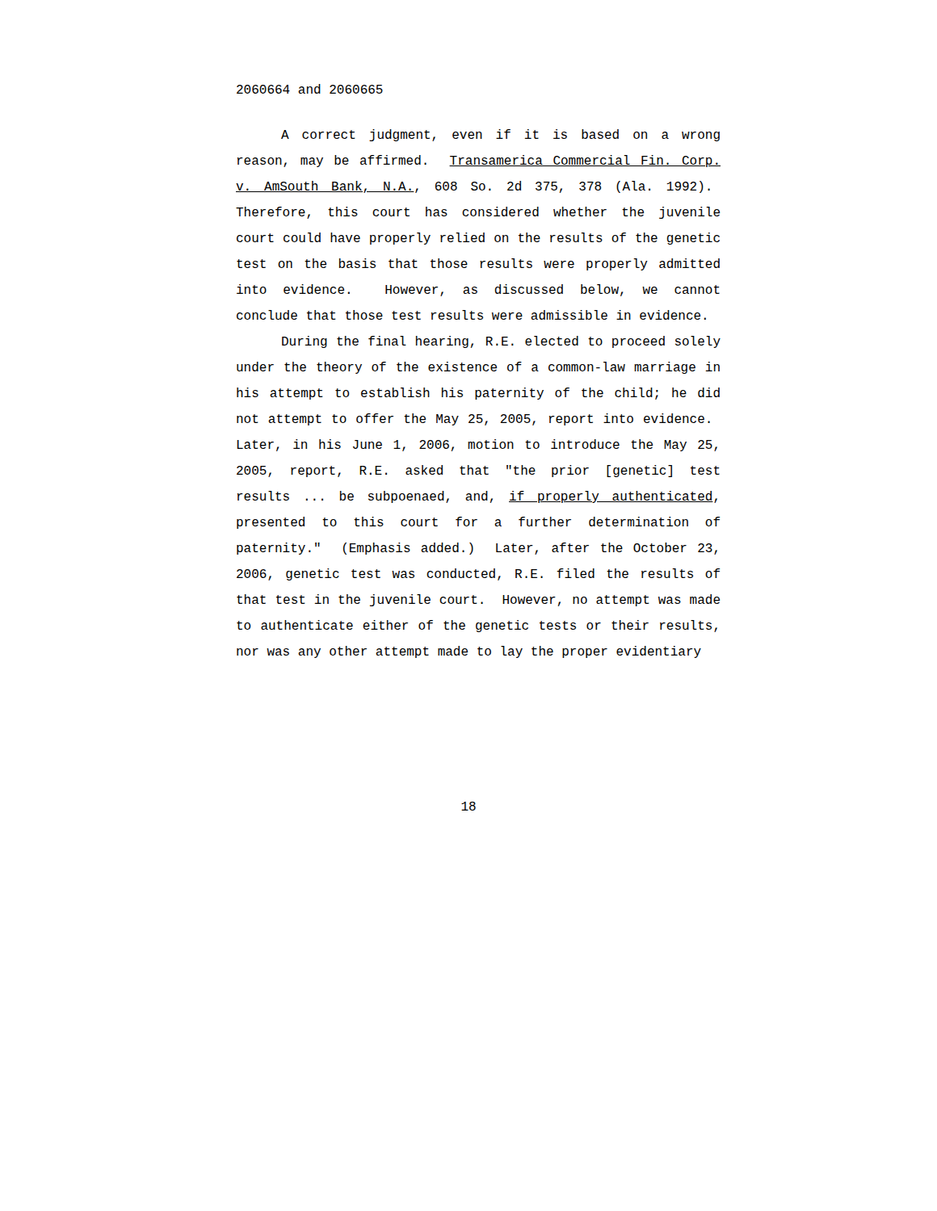2060664 and 2060665
A correct judgment, even if it is based on a wrong reason, may be affirmed. Transamerica Commercial Fin. Corp. v. AmSouth Bank, N.A., 608 So. 2d 375, 378 (Ala. 1992). Therefore, this court has considered whether the juvenile court could have properly relied on the results of the genetic test on the basis that those results were properly admitted into evidence. However, as discussed below, we cannot conclude that those test results were admissible in evidence.
During the final hearing, R.E. elected to proceed solely under the theory of the existence of a common-law marriage in his attempt to establish his paternity of the child; he did not attempt to offer the May 25, 2005, report into evidence. Later, in his June 1, 2006, motion to introduce the May 25, 2005, report, R.E. asked that "the prior [genetic] test results ... be subpoenaed, and, if properly authenticated, presented to this court for a further determination of paternity." (Emphasis added.) Later, after the October 23, 2006, genetic test was conducted, R.E. filed the results of that test in the juvenile court. However, no attempt was made to authenticate either of the genetic tests or their results, nor was any other attempt made to lay the proper evidentiary
18